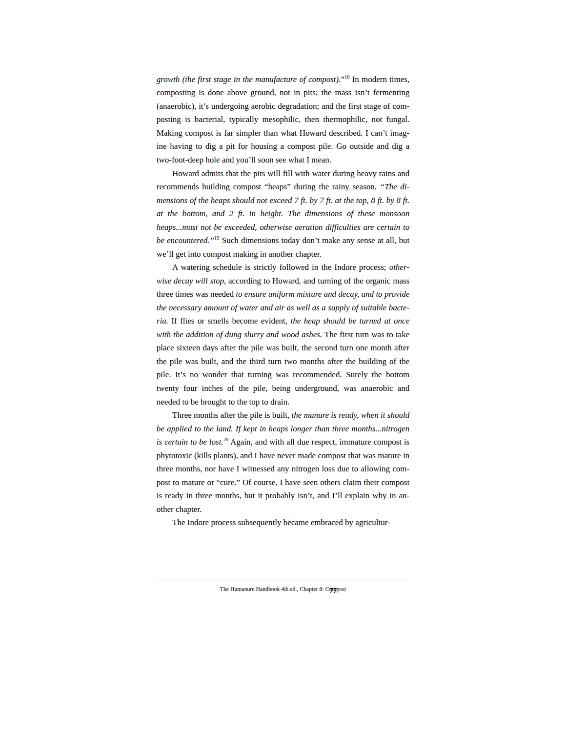growth (the first stage in the manufacture of compost).”18 In modern times, composting is done above ground, not in pits; the mass isn’t fermenting (anaerobic), it’s undergoing aerobic degradation; and the first stage of composting is bacterial, typically mesophilic, then thermophilic, not fungal. Making compost is far simpler than what Howard described. I can’t imagine having to dig a pit for housing a compost pile. Go outside and dig a two-foot-deep hole and you’ll soon see what I mean.
Howard admits that the pits will fill with water during heavy rains and recommends building compost “heaps” during the rainy season, “The dimensions of the heaps should not exceed 7 ft. by 7 ft. at the top, 8 ft. by 8 ft. at the bottom, and 2 ft. in height. The dimensions of these monsoon heaps...must not be exceeded, otherwise aeration difficulties are certain to be encountered.”19 Such dimensions today don’t make any sense at all, but we’ll get into compost making in another chapter.
A watering schedule is strictly followed in the Indore process; otherwise decay will stop, according to Howard, and turning of the organic mass three times was needed to ensure uniform mixture and decay, and to provide the necessary amount of water and air as well as a supply of suitable bacteria. If flies or smells become evident, the heap should be turned at once with the addition of dung slurry and wood ashes. The first turn was to take place sixteen days after the pile was built, the second turn one month after the pile was built, and the third turn two months after the building of the pile. It’s no wonder that turning was recommended. Surely the bottom twenty four inches of the pile, being underground, was anaerobic and needed to be brought to the top to drain.
Three months after the pile is built, the manure is ready, when it should be applied to the land. If kept in heaps longer than three months...nitrogen is certain to be lost.20 Again, and with all due respect, immature compost is phytotoxic (kills plants), and I have never made compost that was mature in three months, nor have I witnessed any nitrogen loss due to allowing compost to mature or “cure.” Of course, I have seen others claim their compost is ready in three months, but it probably isn’t, and I’ll explain why in another chapter.
The Indore process subsequently became embraced by agricultur-
The Humanure Handbook 4th ed., Chapter 8: Compost 77